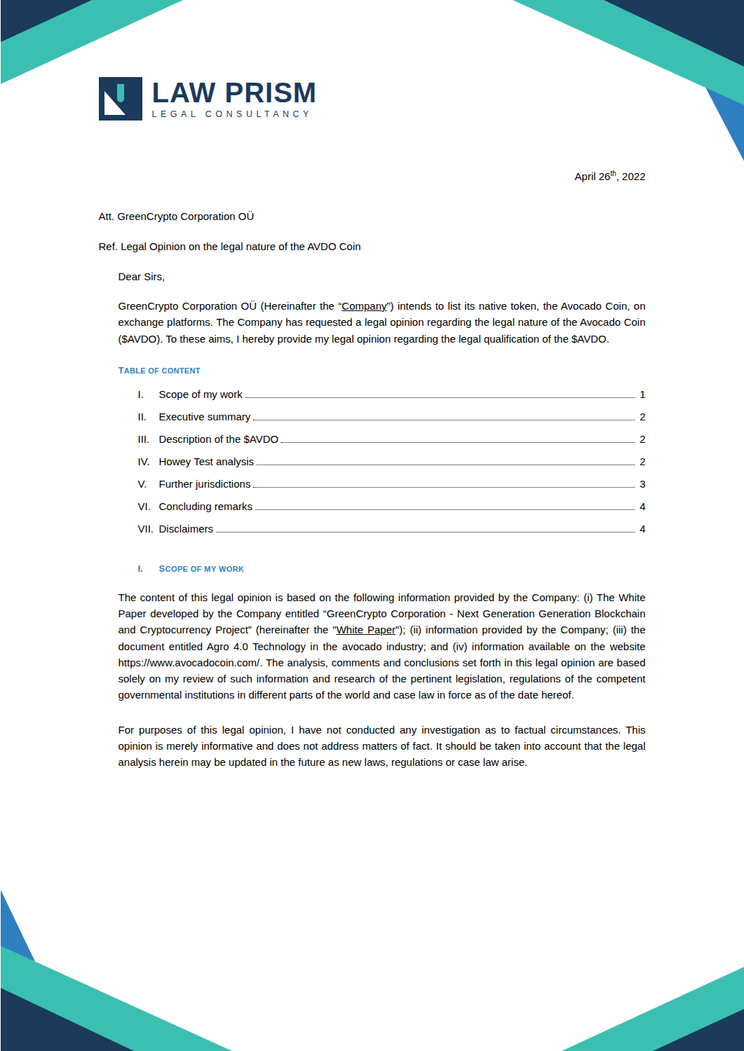LAW PRISM
LEGAL CONSULTANCY
April 26th, 2022
Att. GreenCrypto Corporation OÜ
Ref. Legal Opinion on the legal nature of the AVDO Coin
Dear Sirs,
GreenCrypto Corporation OÜ (Hereinafter the “Company”) intends to list its native token, the Avocado Coin, on exchange platforms. The Company has requested a legal opinion regarding the legal nature of the Avocado Coin ($AVDO). To these aims, I hereby provide my legal opinion regarding the legal qualification of the $AVDO.
TABLE OF CONTENT
I. Scope of my work 1
II. Executive summary 2
III. Description of the $AVDO 2
IV. Howey Test analysis 2
V. Further jurisdictions 3
VI. Concluding remarks 4
VII. Disclaimers 4
I.
SCOPE OF MY WORK
The content of this legal opinion is based on the following information provided by the Company: (i) The White Paper developed by the Company entitled “GreenCrypto Corporation - Next Generation Generation Blockchain and Cryptocurrency Project” (hereinafter the "White Paper"); (ii) information provided by the Company; (iii) the document entitled Agro 4.0 Technology in the avocado industry; and (iv) information available on the website https://www.avocadocoin.com/. The analysis, comments and conclusions set forth in this legal opinion are based solely on my review of such information and research of the pertinent legislation, regulations of the competent governmental institutions in different parts of the world and case law in force as of the date hereof.
For purposes of this legal opinion, I have not conducted any investigation as to factual circumstances. This opinion is merely informative and does not address matters of fact. It should be taken into account that the legal analysis herein may be updated in the future as new laws, regulations or case law arise.